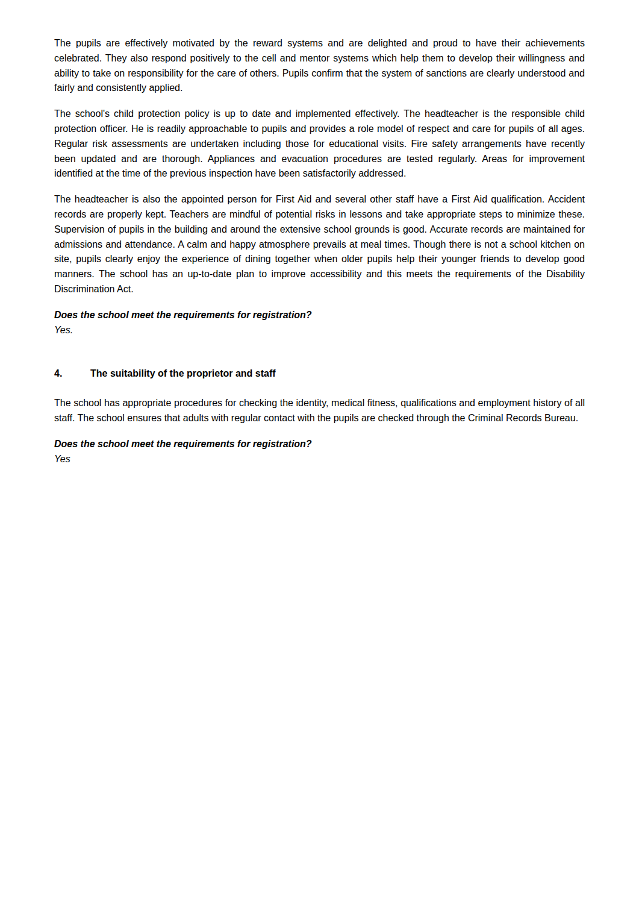The pupils are effectively motivated by the reward systems and are delighted and proud to have their achievements celebrated. They also respond positively to the cell and mentor systems which help them to develop their willingness and ability to take on responsibility for the care of others. Pupils confirm that the system of sanctions are clearly understood and fairly and consistently applied.
The school's child protection policy is up to date and implemented effectively. The headteacher is the responsible child protection officer. He is readily approachable to pupils and provides a role model of respect and care for pupils of all ages. Regular risk assessments are undertaken including those for educational visits. Fire safety arrangements have recently been updated and are thorough. Appliances and evacuation procedures are tested regularly. Areas for improvement identified at the time of the previous inspection have been satisfactorily addressed.
The headteacher is also the appointed person for First Aid and several other staff have a First Aid qualification. Accident records are properly kept. Teachers are mindful of potential risks in lessons and take appropriate steps to minimize these. Supervision of pupils in the building and around the extensive school grounds is good. Accurate records are maintained for admissions and attendance. A calm and happy atmosphere prevails at meal times. Though there is not a school kitchen on site, pupils clearly enjoy the experience of dining together when older pupils help their younger friends to develop good manners. The school has an up-to-date plan to improve accessibility and this meets the requirements of the Disability Discrimination Act.
Does the school meet the requirements for registration?
Yes.
4. The suitability of the proprietor and staff
The school has appropriate procedures for checking the identity, medical fitness, qualifications and employment history of all staff. The school ensures that adults with regular contact with the pupils are checked through the Criminal Records Bureau.
Does the school meet the requirements for registration?
Yes